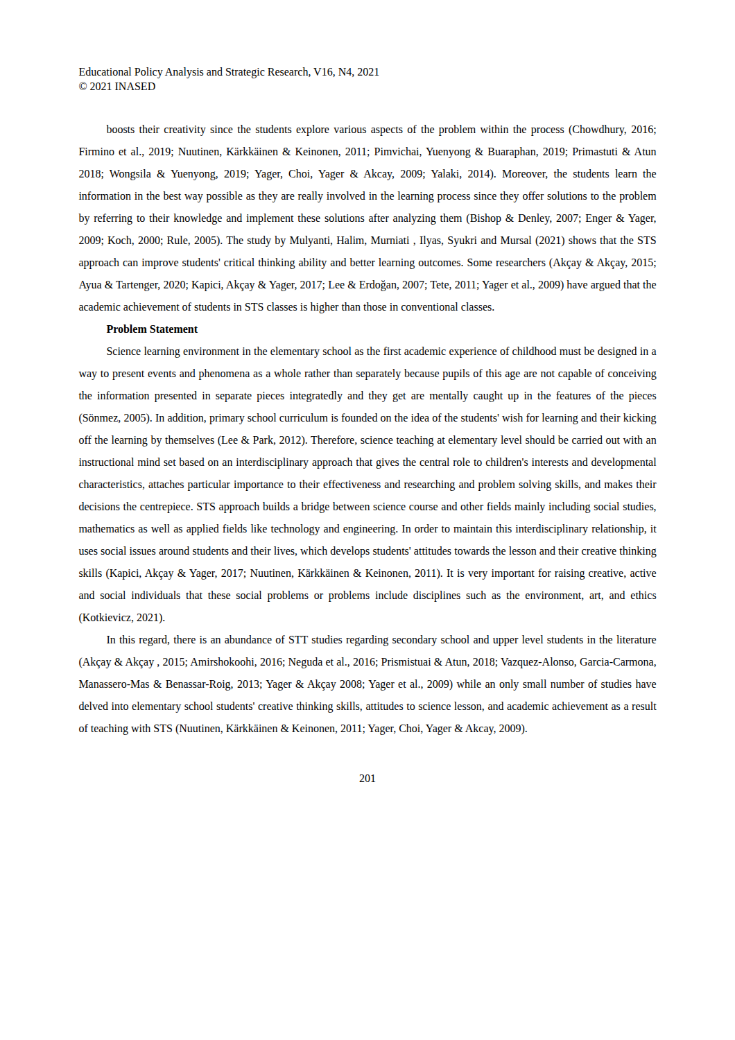Educational Policy Analysis and Strategic Research, V16, N4, 2021
© 2021 INASED
boosts their creativity since the students explore various aspects of the problem within the process (Chowdhury, 2016; Firmino et al., 2019; Nuutinen, Kärkkäinen & Keinonen, 2011; Pimvichai, Yuenyong & Buaraphan, 2019; Primastuti & Atun 2018; Wongsila & Yuenyong, 2019; Yager, Choi, Yager & Akcay, 2009; Yalaki, 2014). Moreover, the students learn the information in the best way possible as they are really involved in the learning process since they offer solutions to the problem by referring to their knowledge and implement these solutions after analyzing them (Bishop & Denley, 2007; Enger & Yager, 2009; Koch, 2000; Rule, 2005). The study by Mulyanti, Halim, Murniati , Ilyas, Syukri and Mursal (2021) shows that the STS approach can improve students' critical thinking ability and better learning outcomes. Some researchers (Akçay & Akçay, 2015; Ayua & Tartenger, 2020; Kapici, Akçay & Yager, 2017; Lee & Erdoğan, 2007; Tete, 2011; Yager et al., 2009) have argued that the academic achievement of students in STS classes is higher than those in conventional classes.
Problem Statement
Science learning environment in the elementary school as the first academic experience of childhood must be designed in a way to present events and phenomena as a whole rather than separately because pupils of this age are not capable of conceiving the information presented in separate pieces integratedly and they get are mentally caught up in the features of the pieces (Sönmez, 2005). In addition, primary school curriculum is founded on the idea of the students' wish for learning and their kicking off the learning by themselves (Lee & Park, 2012). Therefore, science teaching at elementary level should be carried out with an instructional mind set based on an interdisciplinary approach that gives the central role to children's interests and developmental characteristics, attaches particular importance to their effectiveness and researching and problem solving skills, and makes their decisions the centrepiece. STS approach builds a bridge between science course and other fields mainly including social studies, mathematics as well as applied fields like technology and engineering. In order to maintain this interdisciplinary relationship, it uses social issues around students and their lives, which develops students' attitudes towards the lesson and their creative thinking skills (Kapici, Akçay & Yager, 2017; Nuutinen, Kärkkäinen & Keinonen, 2011). It is very important for raising creative, active and social individuals that these social problems or problems include disciplines such as the environment, art, and ethics (Kotkievicz, 2021).
In this regard, there is an abundance of STT studies regarding secondary school and upper level students in the literature (Akçay & Akçay , 2015; Amirshokoohi, 2016; Neguda et al., 2016; Prismistuai & Atun, 2018; Vazquez-Alonso, Garcia-Carmona, Manassero-Mas & Benassar-Roig, 2013; Yager & Akçay 2008; Yager et al., 2009) while an only small number of studies have delved into elementary school students' creative thinking skills, attitudes to science lesson, and academic achievement as a result of teaching with STS (Nuutinen, Kärkkäinen & Keinonen, 2011; Yager, Choi, Yager & Akcay, 2009).
201